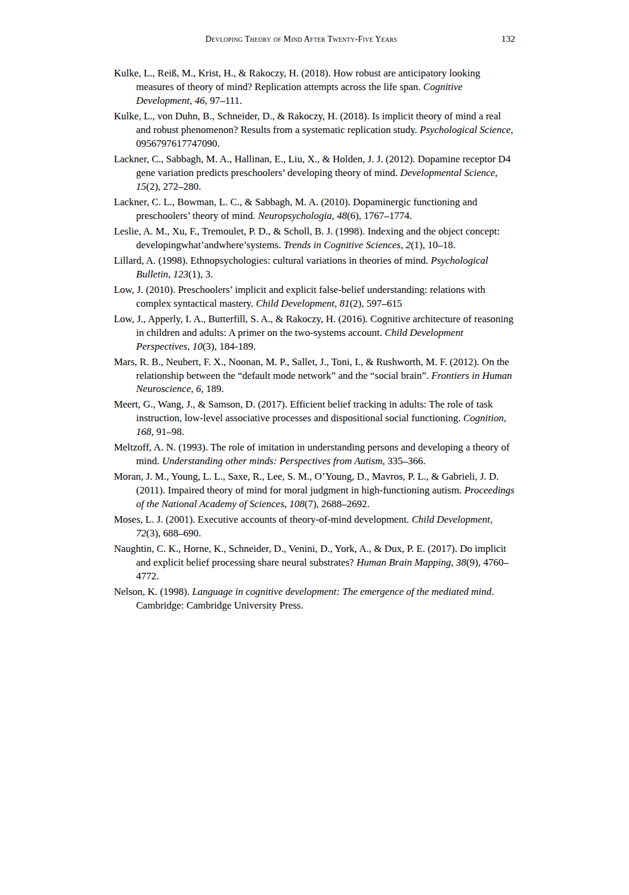Devloping Theory of Mind After Twenty-Five Years 132
Kulke, L., Reiß, M., Krist, H., & Rakoczy, H. (2018). How robust are anticipatory looking measures of theory of mind? Replication attempts across the life span. Cognitive Development, 46, 97–111.
Kulke, L., von Duhn, B., Schneider, D., & Rakoczy, H. (2018). Is implicit theory of mind a real and robust phenomenon? Results from a systematic replication study. Psychological Science, 0956797617747090.
Lackner, C., Sabbagh, M. A., Hallinan, E., Liu, X., & Holden, J. J. (2012). Dopamine receptor D4 gene variation predicts preschoolers’ developing theory of mind. Developmental Science, 15(2), 272–280.
Lackner, C. L., Bowman, L. C., & Sabbagh, M. A. (2010). Dopaminergic functioning and preschoolers’ theory of mind. Neuropsychologia, 48(6), 1767–1774.
Leslie, A. M., Xu, F., Tremoulet, P. D., & Scholl, B. J. (1998). Indexing and the object concept: developingwhat’andwhere’systems. Trends in Cognitive Sciences, 2(1), 10–18.
Lillard, A. (1998). Ethnopsychologies: cultural variations in theories of mind. Psychological Bulletin, 123(1), 3.
Low, J. (2010). Preschoolers’ implicit and explicit false-belief understanding: relations with complex syntactical mastery. Child Development, 81(2), 597–615
Low, J., Apperly, I. A., Butterfill, S. A., & Rakoczy, H. (2016). Cognitive architecture of reasoning in children and adults: A primer on the two-systems account. Child Development Perspectives, 10(3), 184-189.
Mars, R. B., Neubert, F. X., Noonan, M. P., Sallet, J., Toni, I., & Rushworth, M. F. (2012). On the relationship between the “default mode network” and the “social brain”. Frontiers in Human Neuroscience, 6, 189.
Meert, G., Wang, J., & Samson, D. (2017). Efficient belief tracking in adults: The role of task instruction, low-level associative processes and dispositional social functioning. Cognition, 168, 91–98.
Meltzoff, A. N. (1993). The role of imitation in understanding persons and developing a theory of mind. Understanding other minds: Perspectives from Autism, 335–366.
Moran, J. M., Young, L. L., Saxe, R., Lee, S. M., O’Young, D., Mavros, P. L., & Gabrieli, J. D. (2011). Impaired theory of mind for moral judgment in high-functioning autism. Proceedings of the National Academy of Sciences, 108(7), 2688–2692.
Moses, L. J. (2001). Executive accounts of theory-of-mind development. Child Development, 72(3), 688–690.
Naughtin, C. K., Horne, K., Schneider, D., Venini, D., York, A., & Dux, P. E. (2017). Do implicit and explicit belief processing share neural substrates? Human Brain Mapping, 38(9), 4760–4772.
Nelson, K. (1998). Language in cognitive development: The emergence of the mediated mind. Cambridge: Cambridge University Press.